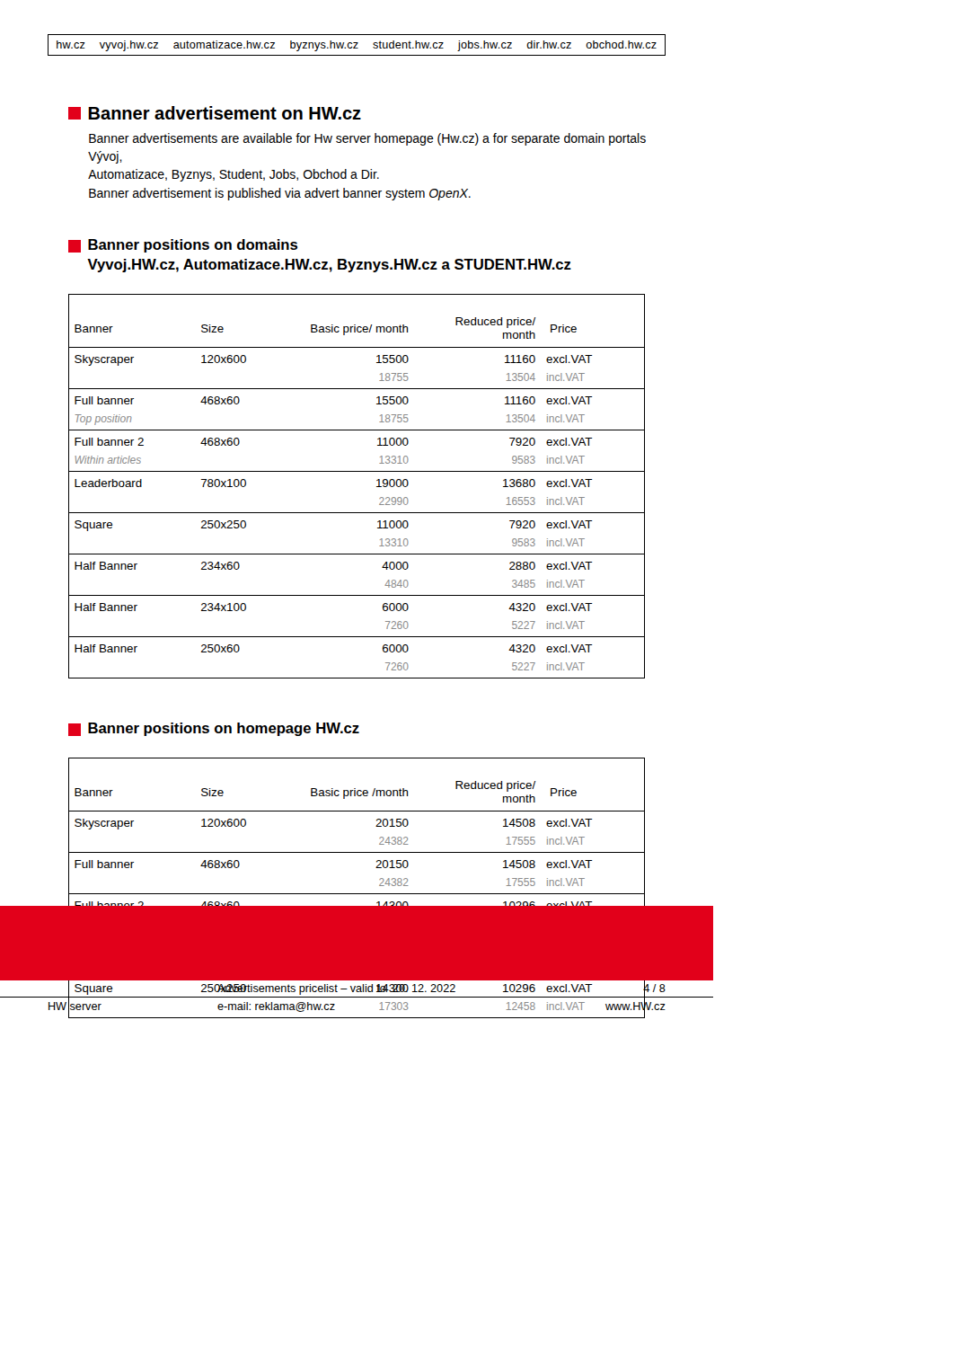hw.cz vyvoj.hw.cz automatizace.hw.cz byznys.hw.cz student.hw.cz jobs.hw.cz dir.hw.cz obchod.hw.cz
Banner advertisement on HW.cz
Banner advertisements are available for Hw server homepage (Hw.cz) a for separate domain portals Vývoj,
Automatizace, Byznys, Student, Jobs, Obchod a Dir.
Banner advertisement is published via advert banner system OpenX.
Banner positions on domains
Vyvoj.HW.cz, Automatizace.HW.cz, Byznys.HW.cz a STUDENT.HW.cz
| Banner | Size | Basic price/ month | Reduced price/ month | Price |
| --- | --- | --- | --- | --- |
| Skyscraper | 120x600 | 15500 | 11160 | excl.VAT |
| | | 18755 | 13504 | incl.VAT |
| Full banner | 468x60 | 15500 | 11160 | excl.VAT |
| Top position | | 18755 | 13504 | incl.VAT |
| Full banner 2 | 468x60 | 11000 | 7920 | excl.VAT |
| Within articles | | 13310 | 9583 | incl.VAT |
| Leaderboard | 780x100 | 19000 | 13680 | excl.VAT |
| | | 22990 | 16553 | incl.VAT |
| Square | 250x250 | 11000 | 7920 | excl.VAT |
| | | 13310 | 9583 | incl.VAT |
| Half Banner | 234x60 | 4000 | 2880 | excl.VAT |
| | | 4840 | 3485 | incl.VAT |
| Half Banner | 234x100 | 6000 | 4320 | excl.VAT |
| | | 7260 | 5227 | incl.VAT |
| Half Banner | 250x60 | 6000 | 4320 | excl.VAT |
| | | 7260 | 5227 | incl.VAT |
Banner positions on homepage HW.cz
| Banner | Size | Basic price /month | Reduced price/ month | Price |
| --- | --- | --- | --- | --- |
| Skyscraper | 120x600 | 20150 | 14508 | excl.VAT |
| | | 24382 | 17555 | incl.VAT |
| Full banner | 468x60 | 20150 | 14508 | excl.VAT |
| | | 24382 | 17555 | incl.VAT |
| Full banner 2 | 468x60 | 14300 | 10296 | excl.VAT |
| | | 17303 | 12458 | incl.VAT |
| Leaderboard | 780x100 | 24700 | 17784 | excl.VAT |
| | | 29887 | 21519 | incl.VAT |
| Square | 250x250 | 14300 | 10296 | excl.VAT |
| | | 17303 | 12458 | incl.VAT |
Advertisements pricelist – valid to 20. 12. 2022
4 / 8
HW server
e-mail: reklama@hw.cz
www.HW.cz